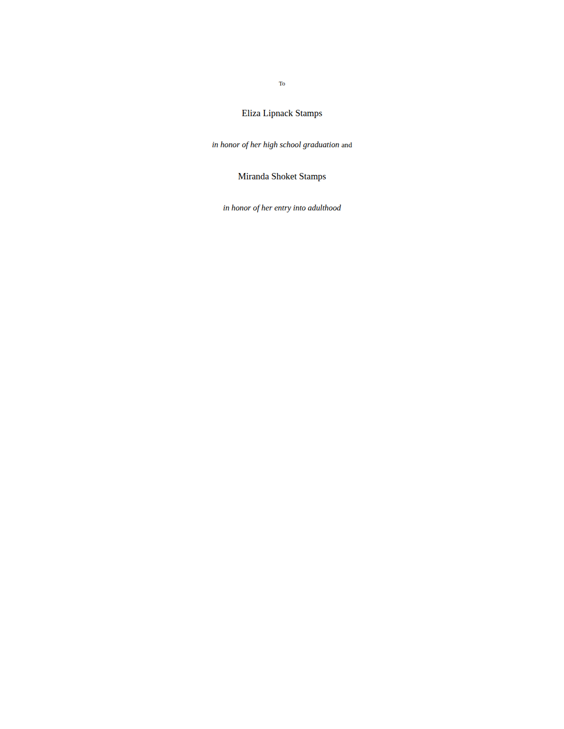To
Eliza Lipnack Stamps
in honor of her high school graduation and
Miranda Shoket Stamps
in honor of her entry into adulthood